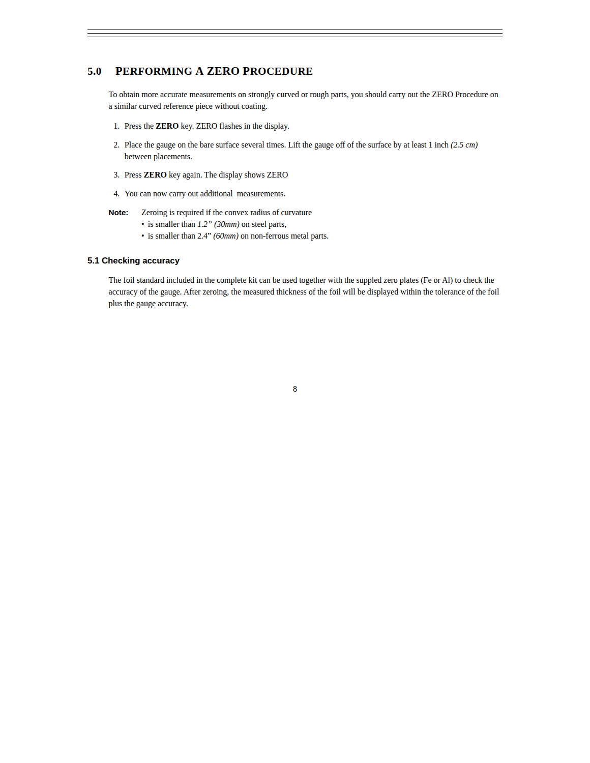5.0 PERFORMING A ZERO PROCEDURE
To obtain more accurate measurements on strongly curved or rough parts, you should carry out the ZERO Procedure on a similar curved reference piece without coating.
Press the ZERO key. ZERO flashes in the display.
Place the gauge on the bare surface several times. Lift the gauge off of the surface by at least 1 inch (2.5 cm) between placements.
Press ZERO key again. The display shows ZERO
You can now carry out additional measurements.
Note:
Zeroing is required if the convex radius of curvature
is smaller than 1.2” (30mm) on steel parts,
is smaller than 2.4” (60mm) on non-ferrous metal parts.
5.1 Checking accuracy
The foil standard included in the complete kit can be used together with the suppled zero plates (Fe or Al) to check the accuracy of the gauge. After zeroing, the measured thickness of the foil will be displayed within the tolerance of the foil plus the gauge accuracy.
8